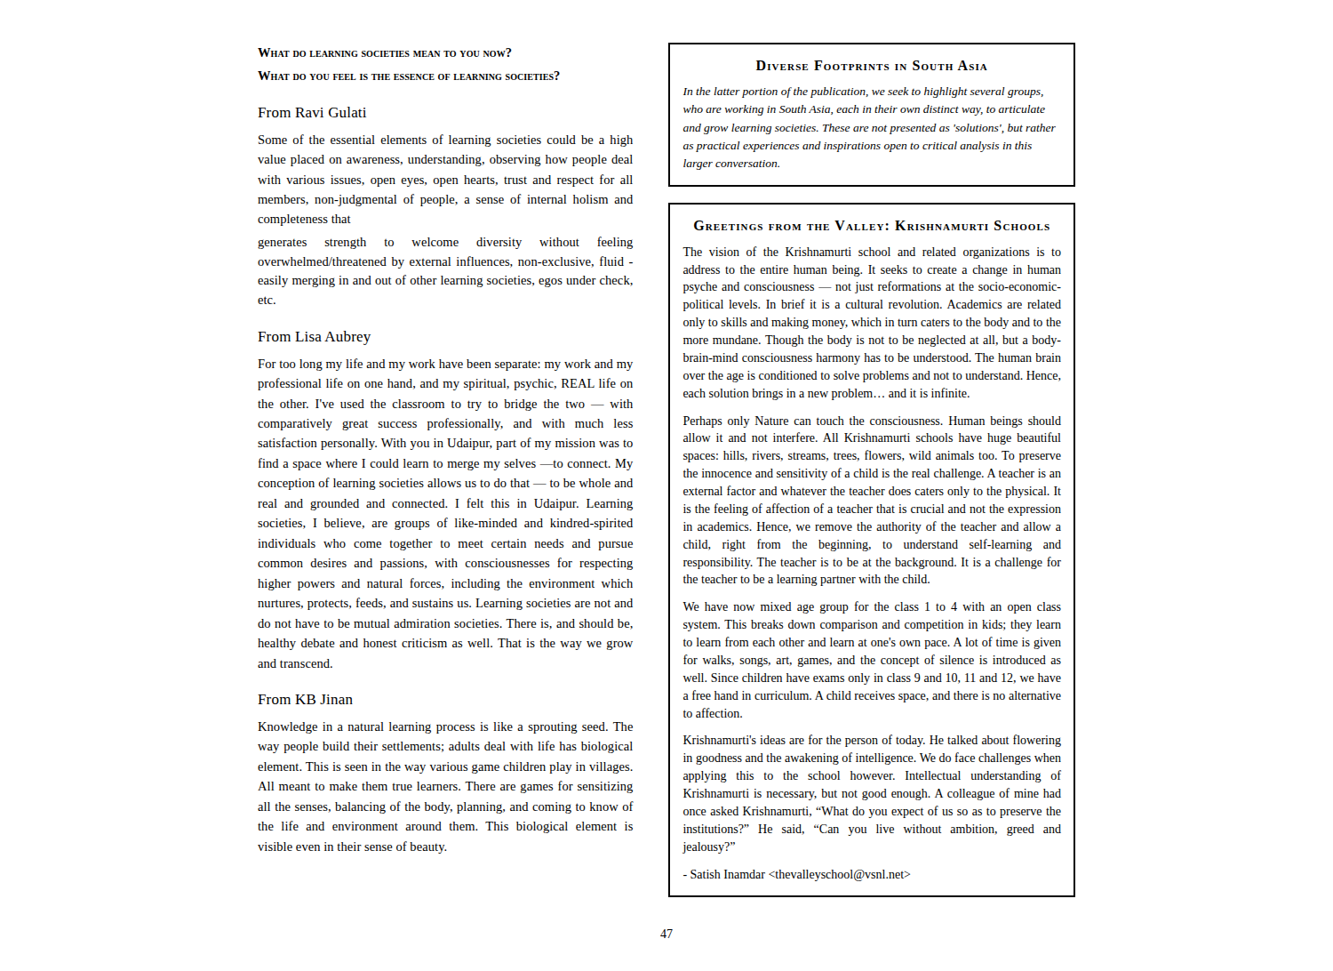What do learning societies mean to you now?
What do you feel is the essence of learning societies?
From Ravi Gulati
Some of the essential elements of learning societies could be a high value placed on awareness, understanding, observing how people deal with various issues, open eyes, open hearts, trust and respect for all members, non-judgmental of people, a sense of internal holism and completeness that
generates strength to welcome diversity without feeling overwhelmed/threatened by external influences, non-exclusive, fluid - easily merging in and out of other learning societies, egos under check, etc.
From Lisa Aubrey
For too long my life and my work have been separate: my work and my professional life on one hand, and my spiritual, psychic, REAL life on the other. I've used the classroom to try to bridge the two — with comparatively great success professionally, and with much less satisfaction personally. With you in Udaipur, part of my mission was to find a space where I could learn to merge my selves —to connect. My conception of learning societies allows us to do that — to be whole and real and grounded and connected. I felt this in Udaipur. Learning societies, I believe, are groups of like-minded and kindred-spirited individuals who come together to meet certain needs and pursue common desires and passions, with consciousnesses for respecting higher powers and natural forces, including the environment which nurtures, protects, feeds, and sustains us. Learning societies are not and do not have to be mutual admiration societies. There is, and should be, healthy debate and honest criticism as well. That is the way we grow and transcend.
From KB Jinan
Knowledge in a natural learning process is like a sprouting seed. The way people build their settlements; adults deal with life has biological element. This is seen in the way various game children play in villages. All meant to make them true learners. There are games for sensitizing all the senses, balancing of the body, planning, and coming to know of the life and environment around them. This biological element is visible even in their sense of beauty.
Diverse Footprints in South Asia
In the latter portion of the publication, we seek to highlight several groups, who are working in South Asia, each in their own distinct way, to articulate and grow learning societies. These are not presented as 'solutions', but rather as practical experiences and inspirations open to critical analysis in this larger conversation.
Greetings from the Valley: Krishnamurti Schools
The vision of the Krishnamurti school and related organizations is to address to the entire human being. It seeks to create a change in human psyche and consciousness — not just reformations at the socio-economic-political levels. In brief it is a cultural revolution. Academics are related only to skills and making money, which in turn caters to the body and to the more mundane. Though the body is not to be neglected at all, but a body-brain-mind consciousness harmony has to be understood. The human brain over the age is conditioned to solve problems and not to understand. Hence, each solution brings in a new problem… and it is infinite.
Perhaps only Nature can touch the consciousness. Human beings should allow it and not interfere. All Krishnamurti schools have huge beautiful spaces: hills, rivers, streams, trees, flowers, wild animals too. To preserve the innocence and sensitivity of a child is the real challenge. A teacher is an external factor and whatever the teacher does caters only to the physical. It is the feeling of affection of a teacher that is crucial and not the expression in academics. Hence, we remove the authority of the teacher and allow a child, right from the beginning, to understand self-learning and responsibility. The teacher is to be at the background. It is a challenge for the teacher to be a learning partner with the child.
We have now mixed age group for the class 1 to 4 with an open class system. This breaks down comparison and competition in kids; they learn to learn from each other and learn at one's own pace. A lot of time is given for walks, songs, art, games, and the concept of silence is introduced as well. Since children have exams only in class 9 and 10, 11 and 12, we have a free hand in curriculum. A child receives space, and there is no alternative to affection.
Krishnamurti's ideas are for the person of today. He talked about flowering in goodness and the awakening of intelligence. We do face challenges when applying this to the school however. Intellectual understanding of Krishnamurti is necessary, but not good enough. A colleague of mine had once asked Krishnamurti, “What do you expect of us so as to preserve the institutions?” He said, “Can you live without ambition, greed and jealousy?”
- Satish Inamdar <thevalleyschool@vsnl.net>
47